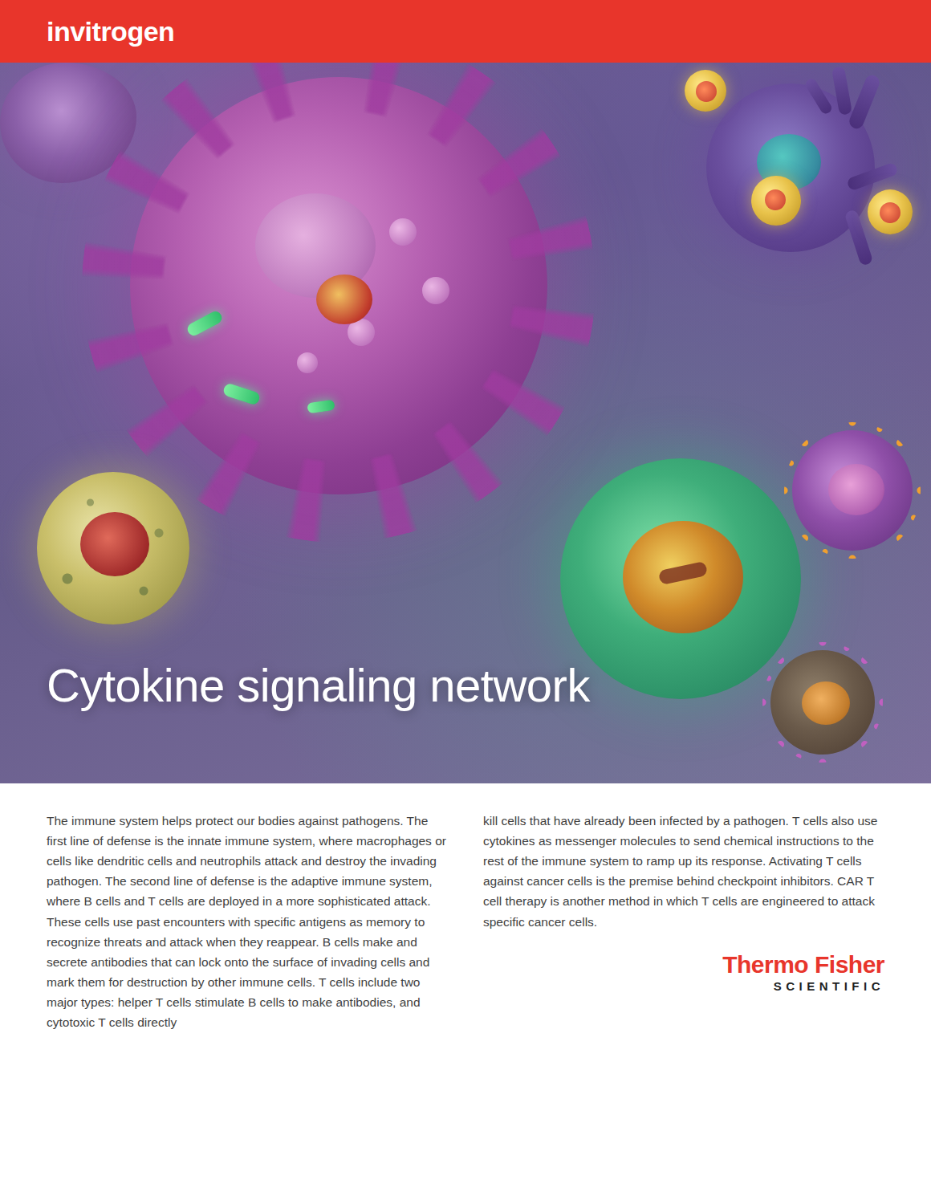invitrogen
Cytokine signaling network
The immune system helps protect our bodies against pathogens. The first line of defense is the innate immune system, where macrophages or cells like dendritic cells and neutrophils attack and destroy the invading pathogen. The second line of defense is the adaptive immune system, where B cells and T cells are deployed in a more sophisticated attack. These cells use past encounters with specific antigens as memory to recognize threats and attack when they reappear. B cells make and secrete antibodies that can lock onto the surface of invading cells and mark them for destruction by other immune cells. T cells include two major types: helper T cells stimulate B cells to make antibodies, and cytotoxic T cells directly
kill cells that have already been infected by a pathogen. T cells also use cytokines as messenger molecules to send chemical instructions to the rest of the immune system to ramp up its response. Activating T cells against cancer cells is the premise behind checkpoint inhibitors. CAR T cell therapy is another method in which T cells are engineered to attack specific cancer cells.
Thermo Fisher
SCIENTIFIC